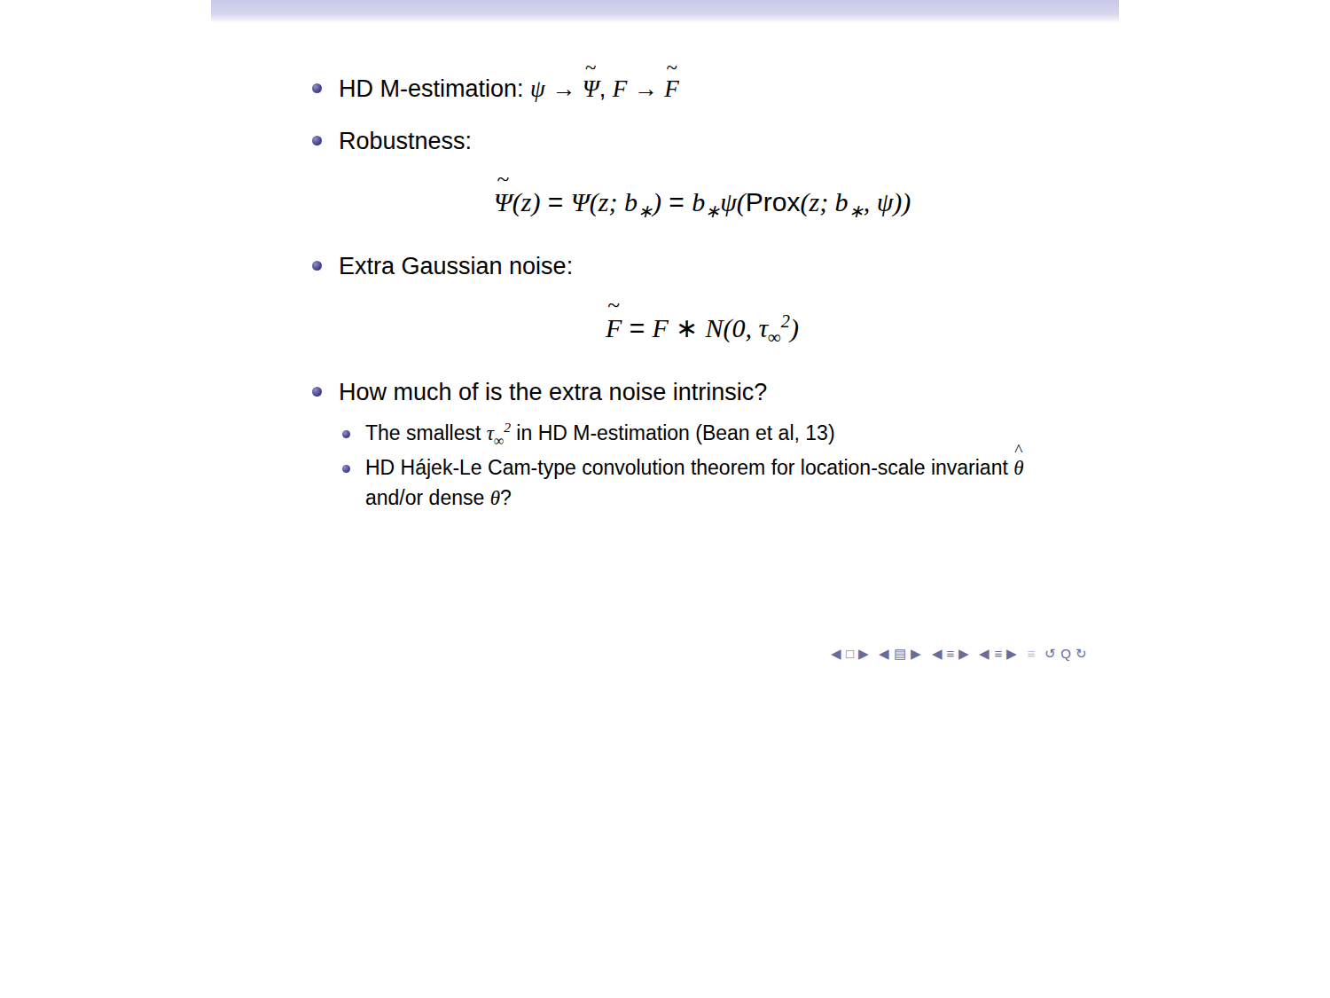HD M-estimation: ψ → ~Ψ, F → ~F
Robustness:
~Ψ(z) = Ψ(z; b∗) = b∗ψ(Prox(z; b∗, ψ))
Extra Gaussian noise:
~F = F ∗ N(0, τ∞2)
How much of is the extra noise intrinsic?
The smallest τ∞2 in HD M-estimation (Bean et al, 13)
HD Hájek-Le Cam-type convolution theorem for location-scale invariant ^θ and/or dense θ?
◀□▶ ◀▤▶ ◀≡▶ ◀≡▶ ≡ ↺Q↻